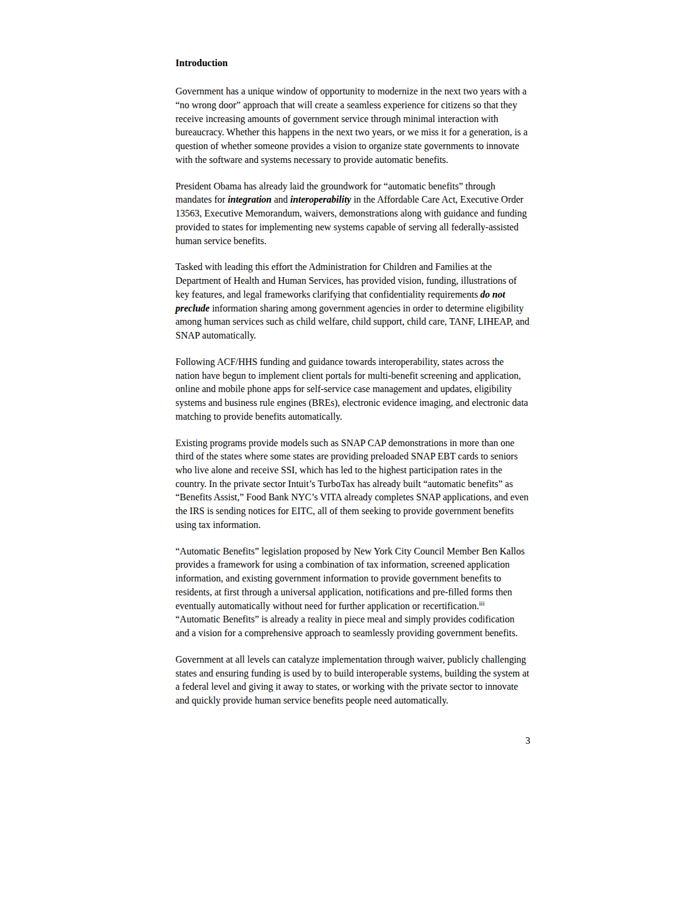Introduction
Government has a unique window of opportunity to modernize in the next two years with a “no wrong door” approach that will create a seamless experience for citizens so that they receive increasing amounts of government service through minimal interaction with bureaucracy. Whether this happens in the next two years, or we miss it for a generation, is a question of whether someone provides a vision to organize state governments to innovate with the software and systems necessary to provide automatic benefits.
President Obama has already laid the groundwork for “automatic benefits” through mandates for integration and interoperability in the Affordable Care Act, Executive Order 13563, Executive Memorandum, waivers, demonstrations along with guidance and funding provided to states for implementing new systems capable of serving all federally-assisted human service benefits.
Tasked with leading this effort the Administration for Children and Families at the Department of Health and Human Services, has provided vision, funding, illustrations of key features, and legal frameworks clarifying that confidentiality requirements do not preclude information sharing among government agencies in order to determine eligibility among human services such as child welfare, child support, child care, TANF, LIHEAP, and SNAP automatically.
Following ACF/HHS funding and guidance towards interoperability, states across the nation have begun to implement client portals for multi-benefit screening and application, online and mobile phone apps for self-service case management and updates, eligibility systems and business rule engines (BREs), electronic evidence imaging, and electronic data matching to provide benefits automatically.
Existing programs provide models such as SNAP CAP demonstrations in more than one third of the states where some states are providing preloaded SNAP EBT cards to seniors who live alone and receive SSI, which has led to the highest participation rates in the country. In the private sector Intuit’s TurboTax has already built “automatic benefits” as “Benefits Assist,” Food Bank NYC’s VITA already completes SNAP applications, and even the IRS is sending notices for EITC, all of them seeking to provide government benefits using tax information.
“Automatic Benefits” legislation proposed by New York City Council Member Ben Kallos provides a framework for using a combination of tax information, screened application information, and existing government information to provide government benefits to residents, at first through a universal application, notifications and pre-filled forms then eventually automatically without need for further application or recertification.iii “Automatic Benefits” is already a reality in piece meal and simply provides codification and a vision for a comprehensive approach to seamlessly providing government benefits.
Government at all levels can catalyze implementation through waiver, publicly challenging states and ensuring funding is used by to build interoperable systems, building the system at a federal level and giving it away to states, or working with the private sector to innovate and quickly provide human service benefits people need automatically.
3